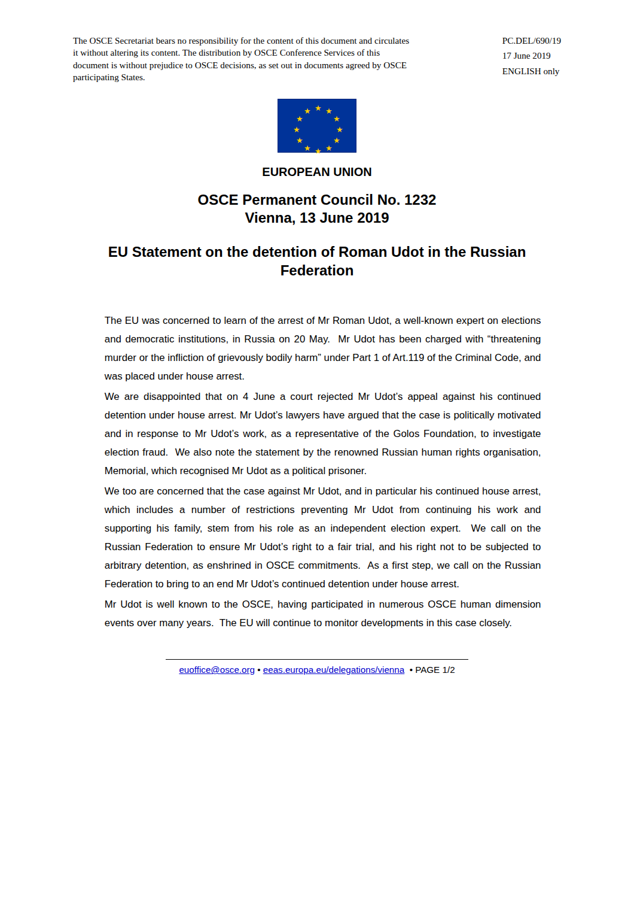The OSCE Secretariat bears no responsibility for the content of this document and circulates it without altering its content. The distribution by OSCE Conference Services of this document is without prejudice to OSCE decisions, as set out in documents agreed by OSCE participating States.
PC.DEL/690/19
17 June 2019
ENGLISH only
★ ★ ★ ★ ★ ★ ★ ★ ★ ★ ★ ★
EUROPEAN UNION
OSCE Permanent Council No. 1232Vienna, 13 June 2019
EU Statement on the detention of Roman Udot in the Russian Federation
The EU was concerned to learn of the arrest of Mr Roman Udot, a well-known expert on elections and democratic institutions, in Russia on 20 May. Mr Udot has been charged with “threatening murder or the infliction of grievously bodily harm” under Part 1 of Art.119 of the Criminal Code, and was placed under house arrest.
We are disappointed that on 4 June a court rejected Mr Udot’s appeal against his continued detention under house arrest. Mr Udot’s lawyers have argued that the case is politically motivated and in response to Mr Udot’s work, as a representative of the Golos Foundation, to investigate election fraud. We also note the statement by the renowned Russian human rights organisation, Memorial, which recognised Mr Udot as a political prisoner.
We too are concerned that the case against Mr Udot, and in particular his continued house arrest, which includes a number of restrictions preventing Mr Udot from continuing his work and supporting his family, stem from his role as an independent election expert. We call on the Russian Federation to ensure Mr Udot’s right to a fair trial, and his right not to be subjected to arbitrary detention, as enshrined in OSCE commitments. As a first step, we call on the Russian Federation to bring to an end Mr Udot’s continued detention under house arrest.
Mr Udot is well known to the OSCE, having participated in numerous OSCE human dimension events over many years. The EU will continue to monitor developments in this case closely.
euoffice@osce.org • eeas.europa.eu/delegations/vienna • PAGE 1/2